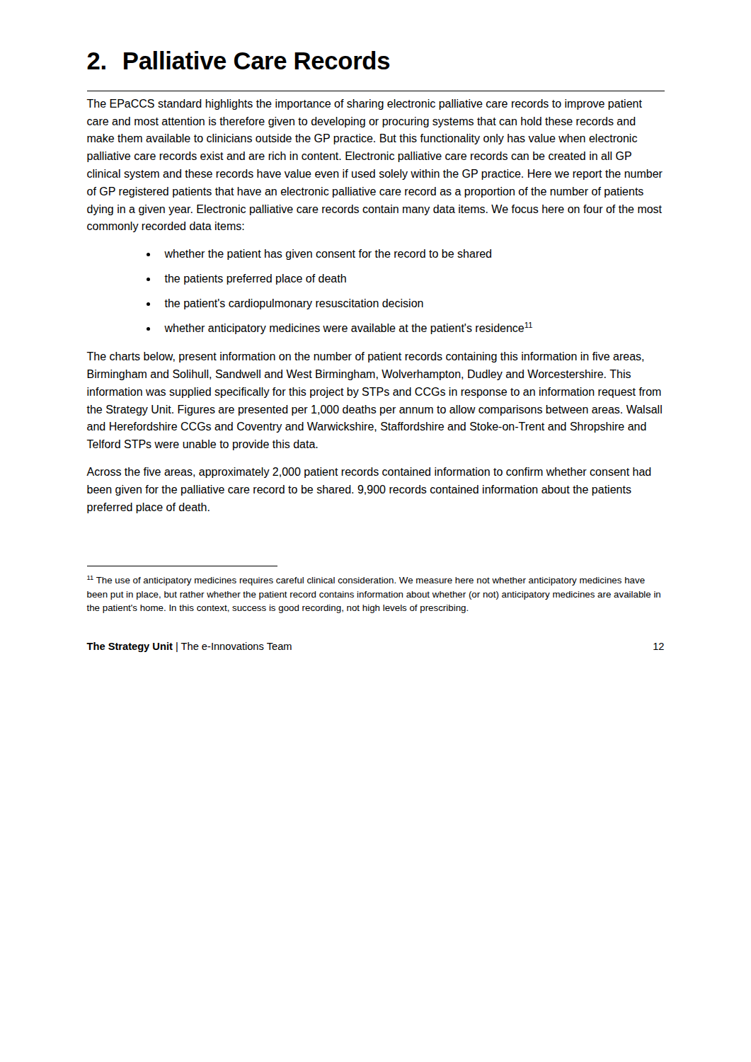2. Palliative Care Records
The EPaCCS standard highlights the importance of sharing electronic palliative care records to improve patient care and most attention is therefore given to developing or procuring systems that can hold these records and make them available to clinicians outside the GP practice. But this functionality only has value when electronic palliative care records exist and are rich in content. Electronic palliative care records can be created in all GP clinical system and these records have value even if used solely within the GP practice. Here we report the number of GP registered patients that have an electronic palliative care record as a proportion of the number of patients dying in a given year. Electronic palliative care records contain many data items. We focus here on four of the most commonly recorded data items:
whether the patient has given consent for the record to be shared
the patients preferred place of death
the patient's cardiopulmonary resuscitation decision
whether anticipatory medicines were available at the patient's residence11
The charts below, present information on the number of patient records containing this information in five areas, Birmingham and Solihull, Sandwell and West Birmingham, Wolverhampton, Dudley and Worcestershire. This information was supplied specifically for this project by STPs and CCGs in response to an information request from the Strategy Unit. Figures are presented per 1,000 deaths per annum to allow comparisons between areas. Walsall and Herefordshire CCGs and Coventry and Warwickshire, Staffordshire and Stoke-on-Trent and Shropshire and Telford STPs were unable to provide this data.
Across the five areas, approximately 2,000 patient records contained information to confirm whether consent had been given for the palliative care record to be shared. 9,900 records contained information about the patients preferred place of death.
11 The use of anticipatory medicines requires careful clinical consideration. We measure here not whether anticipatory medicines have been put in place, but rather whether the patient record contains information about whether (or not) anticipatory medicines are available in the patient's home. In this context, success is good recording, not high levels of prescribing.
The Strategy Unit | The e-Innovations Team
12